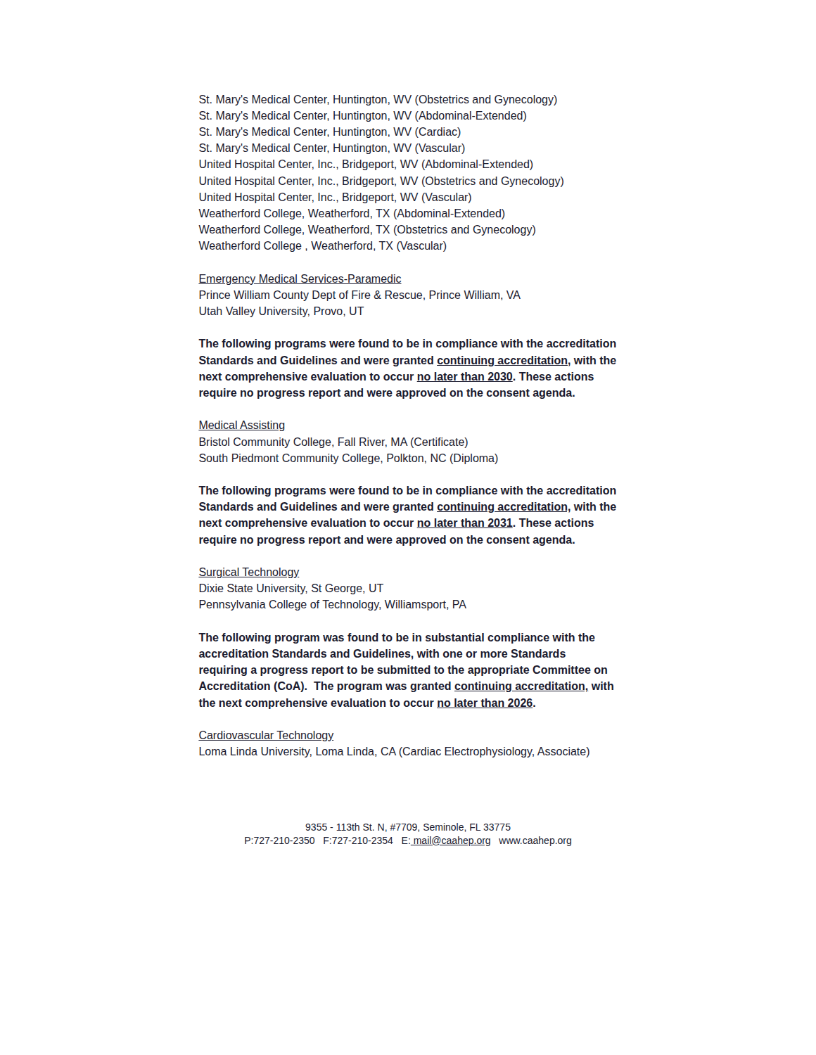St. Mary's Medical Center, Huntington, WV (Obstetrics and Gynecology)
St. Mary's Medical Center, Huntington, WV (Abdominal-Extended)
St. Mary's Medical Center, Huntington, WV (Cardiac)
St. Mary's Medical Center, Huntington, WV (Vascular)
United Hospital Center, Inc., Bridgeport, WV (Abdominal-Extended)
United Hospital Center, Inc., Bridgeport, WV (Obstetrics and Gynecology)
United Hospital Center, Inc., Bridgeport, WV (Vascular)
Weatherford College, Weatherford, TX (Abdominal-Extended)
Weatherford College, Weatherford, TX (Obstetrics and Gynecology)
Weatherford College , Weatherford, TX (Vascular)
Emergency Medical Services-Paramedic
Prince William County Dept of Fire & Rescue, Prince William, VA
Utah Valley University, Provo, UT
The following programs were found to be in compliance with the accreditation Standards and Guidelines and were granted continuing accreditation, with the next comprehensive evaluation to occur no later than 2030. These actions require no progress report and were approved on the consent agenda.
Medical Assisting
Bristol Community College, Fall River, MA (Certificate)
South Piedmont Community College, Polkton, NC (Diploma)
The following programs were found to be in compliance with the accreditation Standards and Guidelines and were granted continuing accreditation, with the next comprehensive evaluation to occur no later than 2031. These actions require no progress report and were approved on the consent agenda.
Surgical Technology
Dixie State University, St George, UT
Pennsylvania College of Technology, Williamsport, PA
The following program was found to be in substantial compliance with the accreditation Standards and Guidelines, with one or more Standards requiring a progress report to be submitted to the appropriate Committee on Accreditation (CoA). The program was granted continuing accreditation, with the next comprehensive evaluation to occur no later than 2026.
Cardiovascular Technology
Loma Linda University, Loma Linda, CA (Cardiac Electrophysiology, Associate)
9355 - 113th St. N, #7709, Seminole, FL 33775
P:727-210-2350 F:727-210-2354 E: mail@caahep.org www.caahep.org